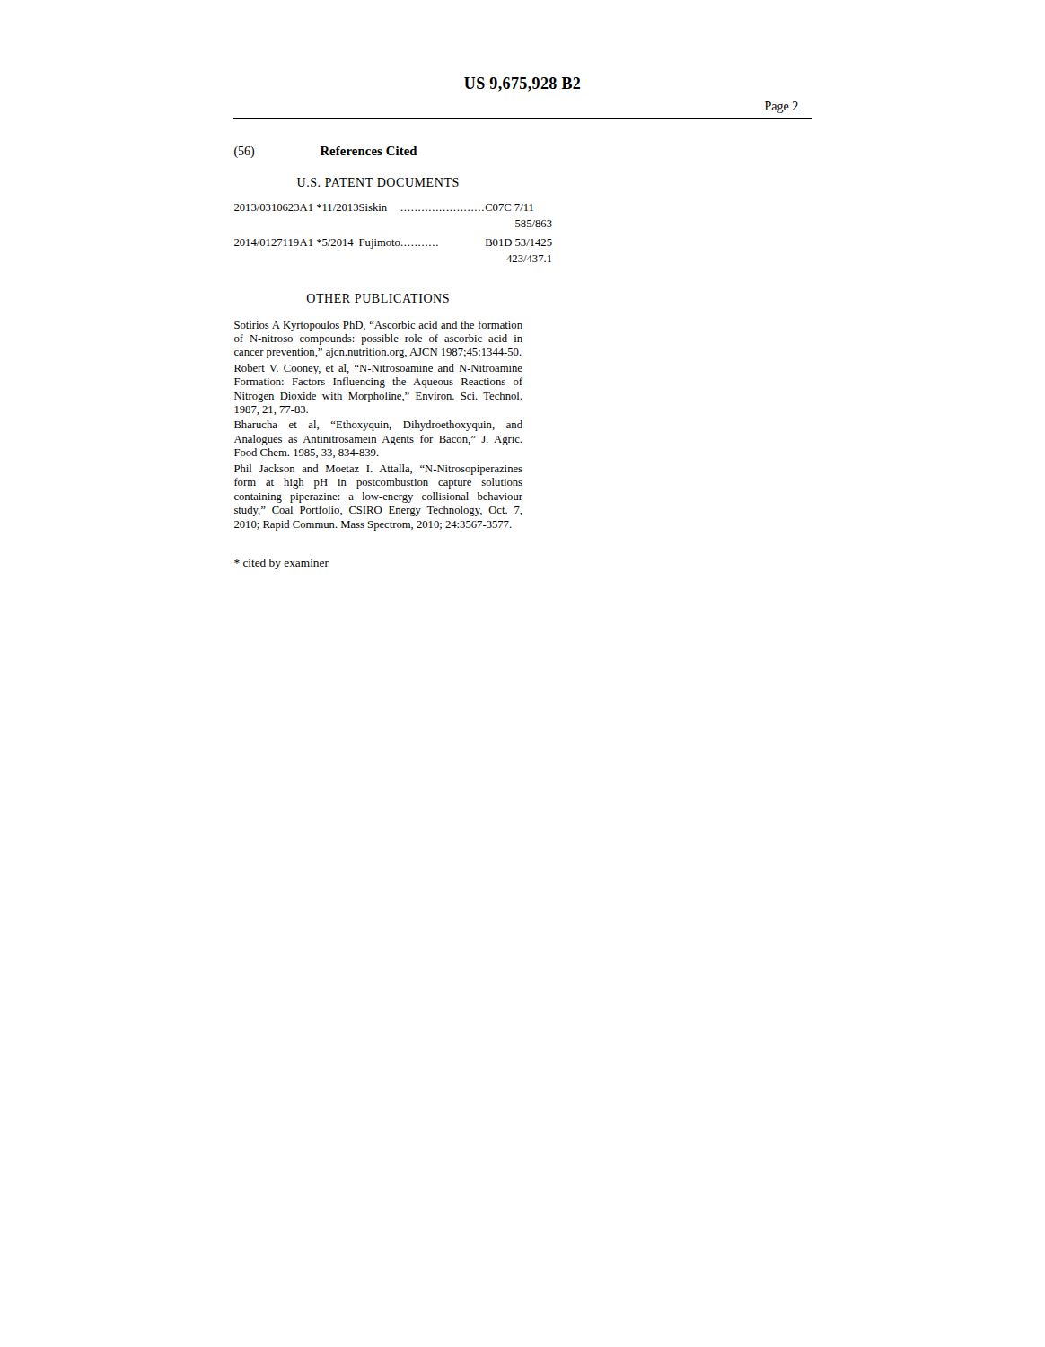US 9,675,928 B2
Page 2
(56) References Cited
U.S. PATENT DOCUMENTS
| 2013/0310623 | A1 * | 11/2013 | Siskin | ........................ | C07C 7/11 |
| 585/863 |
| 2014/0127119 | A1 * | 5/2014 | Fujimoto | ........... | B01D 53/1425 |
| 423/437.1 |
OTHER PUBLICATIONS
Sotirios A Kyrtopoulos PhD, “Ascorbic acid and the formation of N-nitroso compounds: possible role of ascorbic acid in cancer prevention,” ajcn.nutrition.org, AJCN 1987;45:1344-50.
Robert V. Cooney, et al, “N-Nitrosoamine and N-Nitroamine Formation: Factors Influencing the Aqueous Reactions of Nitrogen Dioxide with Morpholine,” Environ. Sci. Technol. 1987, 21, 77-83.
Bharucha et al, “Ethoxyquin, Dihydroethoxyquin, and Analogues as Antinitrosamein Agents for Bacon,” J. Agric. Food Chem. 1985, 33, 834-839.
Phil Jackson and Moetaz I. Attalla, “N-Nitrosopiperazines form at high pH in postcombustion capture solutions containing piperazine: a low-energy collisional behaviour study,” Coal Portfolio, CSIRO Energy Technology, Oct. 7, 2010; Rapid Commun. Mass Spectrom, 2010; 24:3567-3577.
* cited by examiner